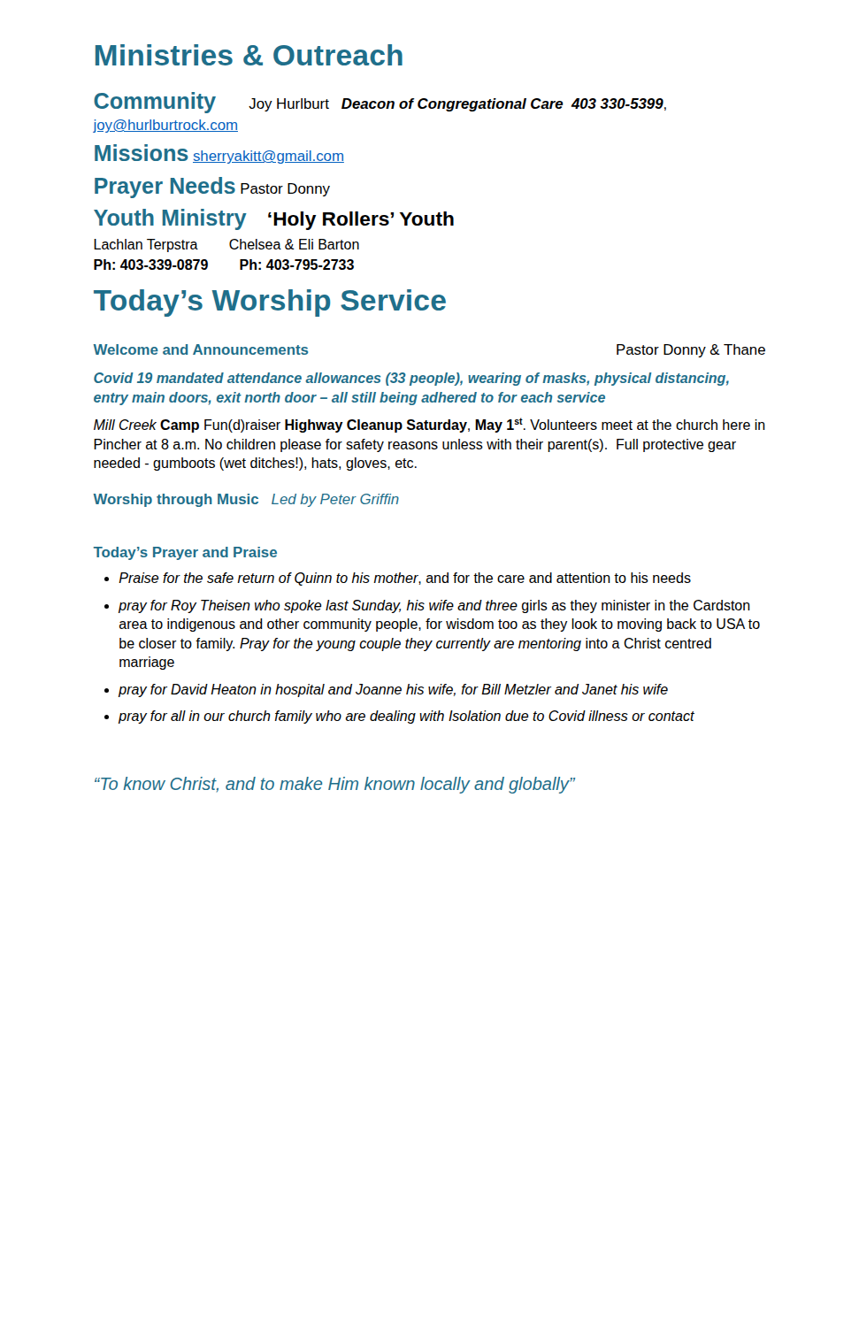Ministries & Outreach
Community Joy Hurlburt Deacon of Congregational Care 403 330-5399, joy@hurlburtrock.com
Missions sherryakitt@gmail.com
Prayer Needs Pastor Donny
Youth Ministry ‘Holy Rollers’ Youth
Lachlan Terpstra
Chelsea & Eli Barton
Ph: 403-339-0879
Ph: 403-795-2733
Today’s Worship Service
Welcome and Announcements
Pastor Donny & Thane
Covid 19 mandated attendance allowances (33 people), wearing of masks, physical distancing, entry main doors, exit north door – all still being adhered to for each service
Mill Creek Camp Fun(d)raiser Highway Cleanup Saturday, May 1st. Volunteers meet at the church here in Pincher at 8 a.m. No children please for safety reasons unless with their parent(s). Full protective gear needed - gumboots (wet ditches!), hats, gloves, etc.
Worship through Music Led by Peter Griffin
Today’s Prayer and Praise
Praise for the safe return of Quinn to his mother, and for the care and attention to his needs
pray for Roy Theisen who spoke last Sunday, his wife and three girls as they minister in the Cardston area to indigenous and other community people, for wisdom too as they look to moving back to USA to be closer to family. Pray for the young couple they currently are mentoring into a Christ centred marriage
pray for David Heaton in hospital and Joanne his wife, for Bill Metzler and Janet his wife
pray for all in our church family who are dealing with Isolation due to Covid illness or contact
“To know Christ, and to make Him known locally and globally”